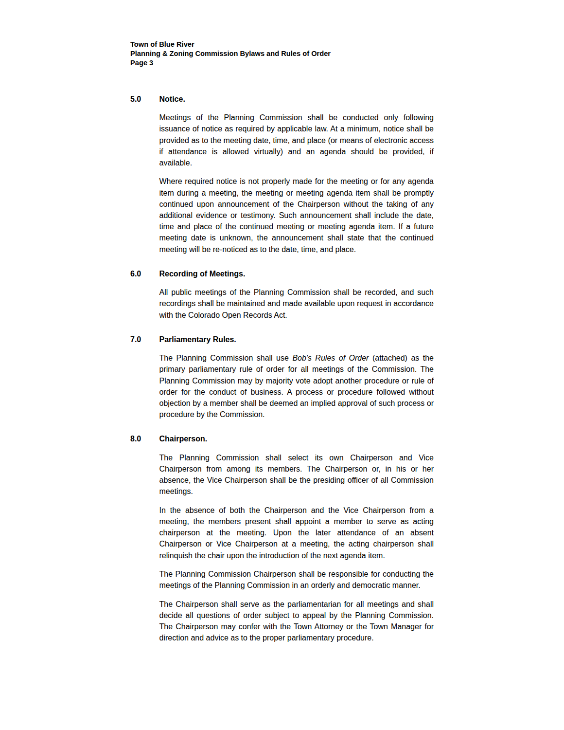Town of Blue River
Planning & Zoning Commission Bylaws and Rules of Order
Page 3
5.0 Notice.
Meetings of the Planning Commission shall be conducted only following issuance of notice as required by applicable law. At a minimum, notice shall be provided as to the meeting date, time, and place (or means of electronic access if attendance is allowed virtually) and an agenda should be provided, if available.
Where required notice is not properly made for the meeting or for any agenda item during a meeting, the meeting or meeting agenda item shall be promptly continued upon announcement of the Chairperson without the taking of any additional evidence or testimony. Such announcement shall include the date, time and place of the continued meeting or meeting agenda item. If a future meeting date is unknown, the announcement shall state that the continued meeting will be re-noticed as to the date, time, and place.
6.0 Recording of Meetings.
All public meetings of the Planning Commission shall be recorded, and such recordings shall be maintained and made available upon request in accordance with the Colorado Open Records Act.
7.0 Parliamentary Rules.
The Planning Commission shall use Bob's Rules of Order (attached) as the primary parliamentary rule of order for all meetings of the Commission. The Planning Commission may by majority vote adopt another procedure or rule of order for the conduct of business. A process or procedure followed without objection by a member shall be deemed an implied approval of such process or procedure by the Commission.
8.0 Chairperson.
The Planning Commission shall select its own Chairperson and Vice Chairperson from among its members. The Chairperson or, in his or her absence, the Vice Chairperson shall be the presiding officer of all Commission meetings.
In the absence of both the Chairperson and the Vice Chairperson from a meeting, the members present shall appoint a member to serve as acting chairperson at the meeting. Upon the later attendance of an absent Chairperson or Vice Chairperson at a meeting, the acting chairperson shall relinquish the chair upon the introduction of the next agenda item.
The Planning Commission Chairperson shall be responsible for conducting the meetings of the Planning Commission in an orderly and democratic manner.
The Chairperson shall serve as the parliamentarian for all meetings and shall decide all questions of order subject to appeal by the Planning Commission. The Chairperson may confer with the Town Attorney or the Town Manager for direction and advice as to the proper parliamentary procedure.